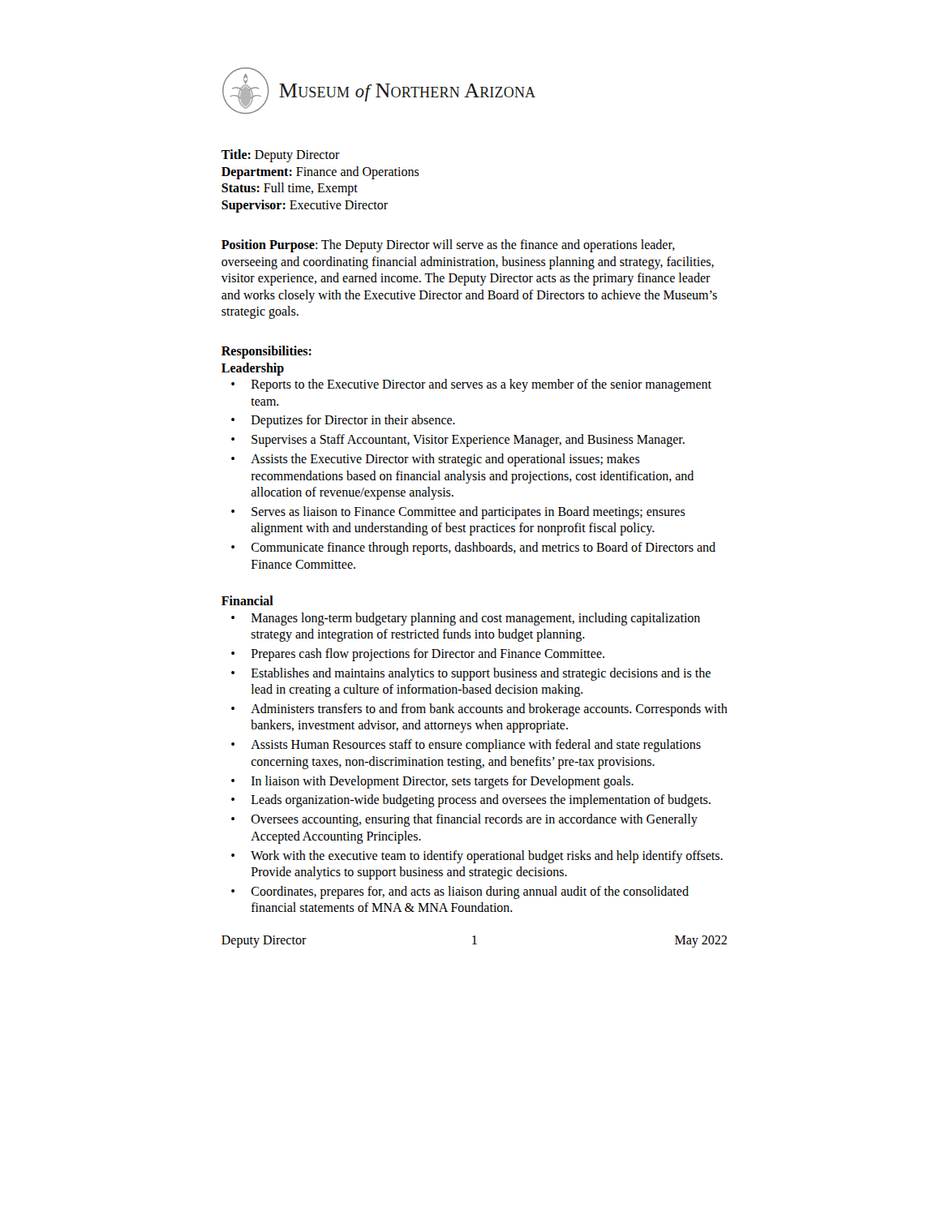Museum of Northern Arizona
Title: Deputy Director
Department: Finance and Operations
Status: Full time, Exempt
Supervisor: Executive Director
Position Purpose: The Deputy Director will serve as the finance and operations leader, overseeing and coordinating financial administration, business planning and strategy, facilities, visitor experience, and earned income. The Deputy Director acts as the primary finance leader and works closely with the Executive Director and Board of Directors to achieve the Museum’s strategic goals.
Responsibilities:
Leadership
Reports to the Executive Director and serves as a key member of the senior management team.
Deputizes for Director in their absence.
Supervises a Staff Accountant, Visitor Experience Manager, and Business Manager.
Assists the Executive Director with strategic and operational issues; makes recommendations based on financial analysis and projections, cost identification, and allocation of revenue/expense analysis.
Serves as liaison to Finance Committee and participates in Board meetings; ensures alignment with and understanding of best practices for nonprofit fiscal policy.
Communicate finance through reports, dashboards, and metrics to Board of Directors and Finance Committee.
Financial
Manages long-term budgetary planning and cost management, including capitalization strategy and integration of restricted funds into budget planning.
Prepares cash flow projections for Director and Finance Committee.
Establishes and maintains analytics to support business and strategic decisions and is the lead in creating a culture of information-based decision making.
Administers transfers to and from bank accounts and brokerage accounts. Corresponds with bankers, investment advisor, and attorneys when appropriate.
Assists Human Resources staff to ensure compliance with federal and state regulations concerning taxes, non-discrimination testing, and benefits’ pre-tax provisions.
In liaison with Development Director, sets targets for Development goals.
Leads organization-wide budgeting process and oversees the implementation of budgets.
Oversees accounting, ensuring that financial records are in accordance with Generally Accepted Accounting Principles.
Work with the executive team to identify operational budget risks and help identify offsets. Provide analytics to support business and strategic decisions.
Coordinates, prepares for, and acts as liaison during annual audit of the consolidated financial statements of MNA & MNA Foundation.
Deputy Director
1
May 2022